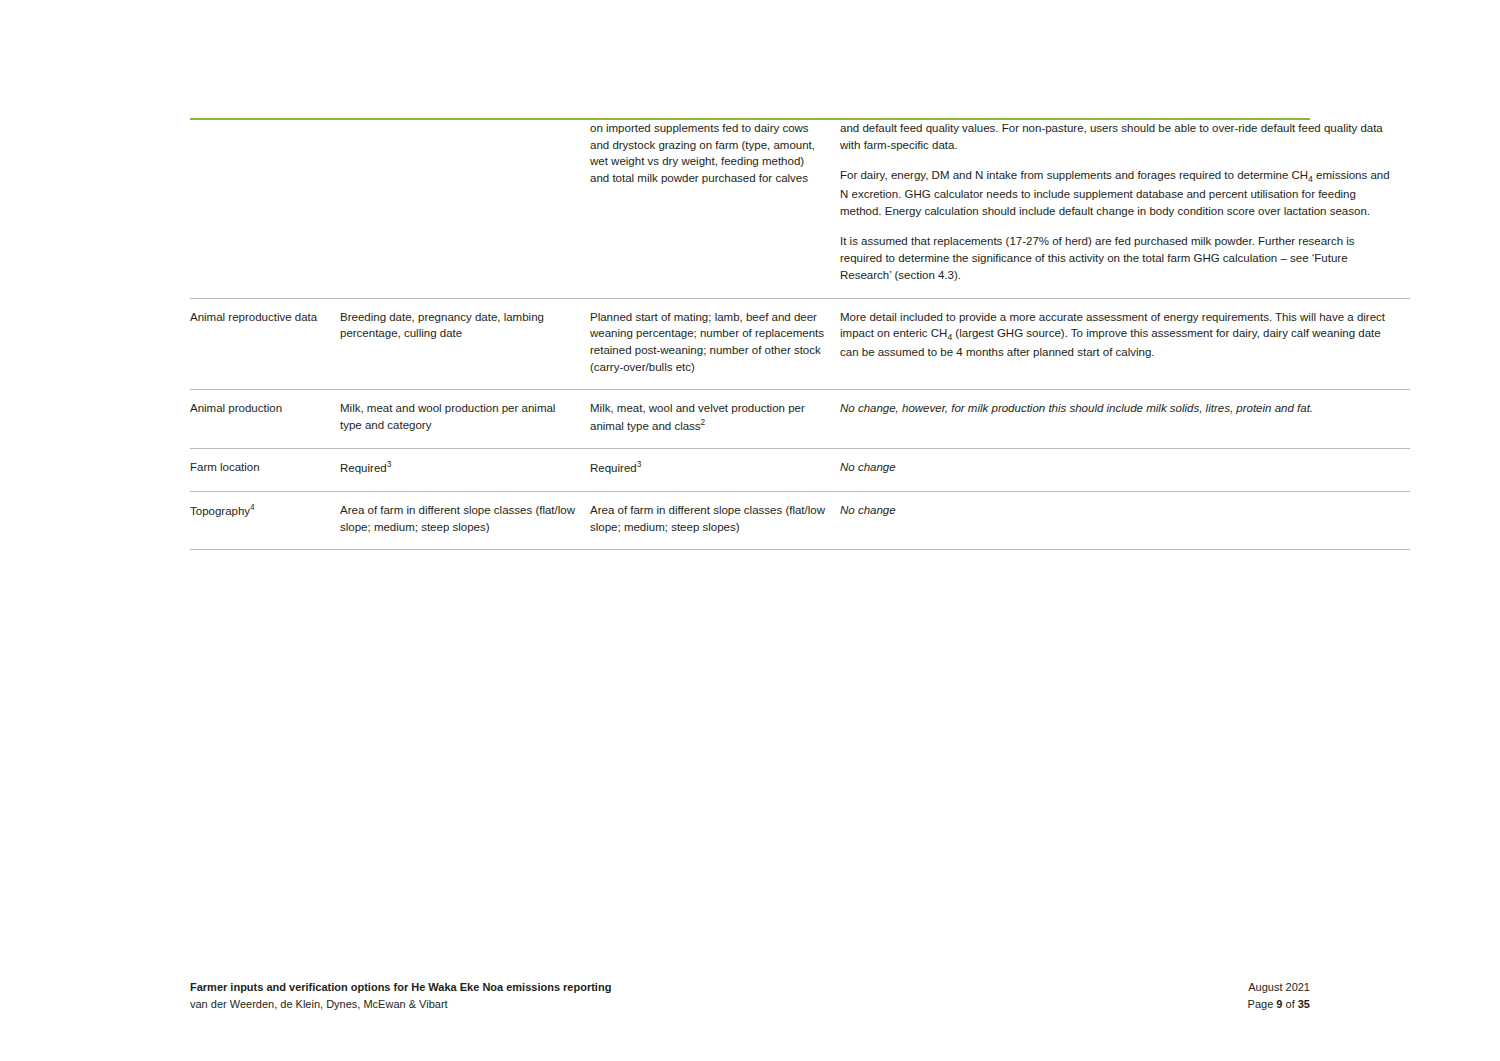| | | on imported supplements fed to dairy cows and drystock grazing on farm (type, amount, wet weight vs dry weight, feeding method) and total milk powder purchased for calves | and default feed quality values. For non-pasture, users should be able to over-ride default feed quality data with farm-specific data. For dairy, energy, DM and N intake from supplements and forages required to determine CH 4 emissions and N excretion. GHG calculator needs to include supplement database and percent utilisation for feeding method. Energy calculation should include default change in body condition score over lactation season. It is assumed that replacements (17-27% of herd) are fed purchased milk powder. Further research is required to determine the significance of this activity on the total farm GHG calculation – see ‘Future Research’ (section 4.3). |
| Animal reproductive data | Breeding date, pregnancy date, lambing percentage, culling date | Planned start of mating; lamb, beef and deer weaning percentage; number of replacements retained post-weaning; number of other stock (carry-over/bulls etc) | More detail included to provide a more accurate assessment of energy requirements. This will have a direct impact on enteric CH 4 (largest GHG source). To improve this assessment for dairy, dairy calf weaning date can be assumed to be 4 months after planned start of calving. |
| Animal production | Milk, meat and wool production per animal type and category | Milk, meat, wool and velvet production per animal type and class 2 | No change, however, for milk production this should include milk solids, litres, protein and fat. |
| Farm location | Required 3 | Required 3 | No change |
| Topography 4 | Area of farm in different slope classes (flat/low slope; medium; steep slopes) | Area of farm in different slope classes (flat/low slope; medium; steep slopes) | No change |
Farmer inputs and verification options for He Waka Eke Noa emissions reporting
van der Weerden, de Klein, Dynes, McEwan & Vibart
August 2021
Page 9 of 35